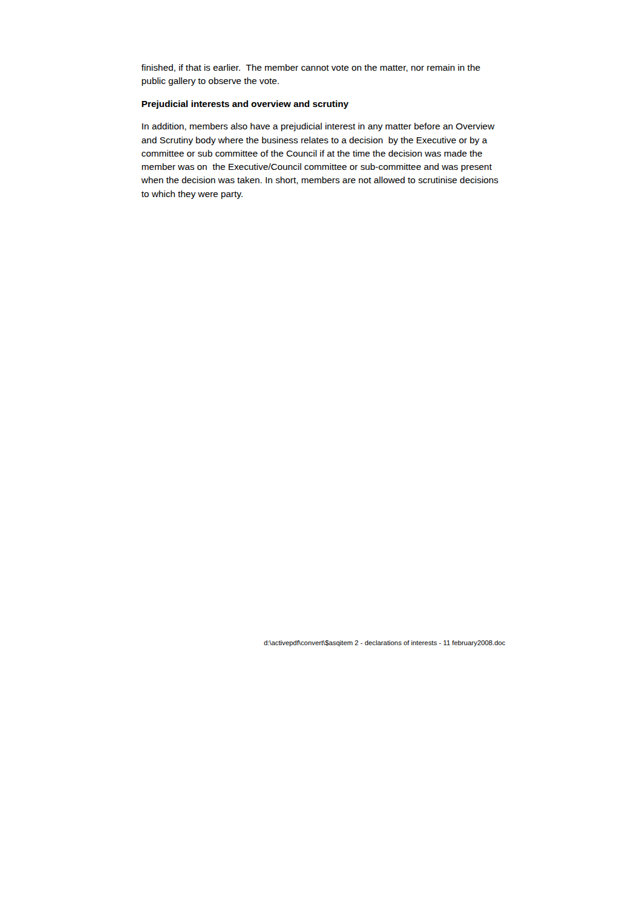finished, if that is earlier. The member cannot vote on the matter, nor remain in the public gallery to observe the vote.
Prejudicial interests and overview and scrutiny
In addition, members also have a prejudicial interest in any matter before an Overview and Scrutiny body where the business relates to a decision by the Executive or by a committee or sub committee of the Council if at the time the decision was made the member was on the Executive/Council committee or sub-committee and was present when the decision was taken. In short, members are not allowed to scrutinise decisions to which they were party.
d:\activepdf\convert\$asqitem 2 - declarations of interests - 11 february2008.doc